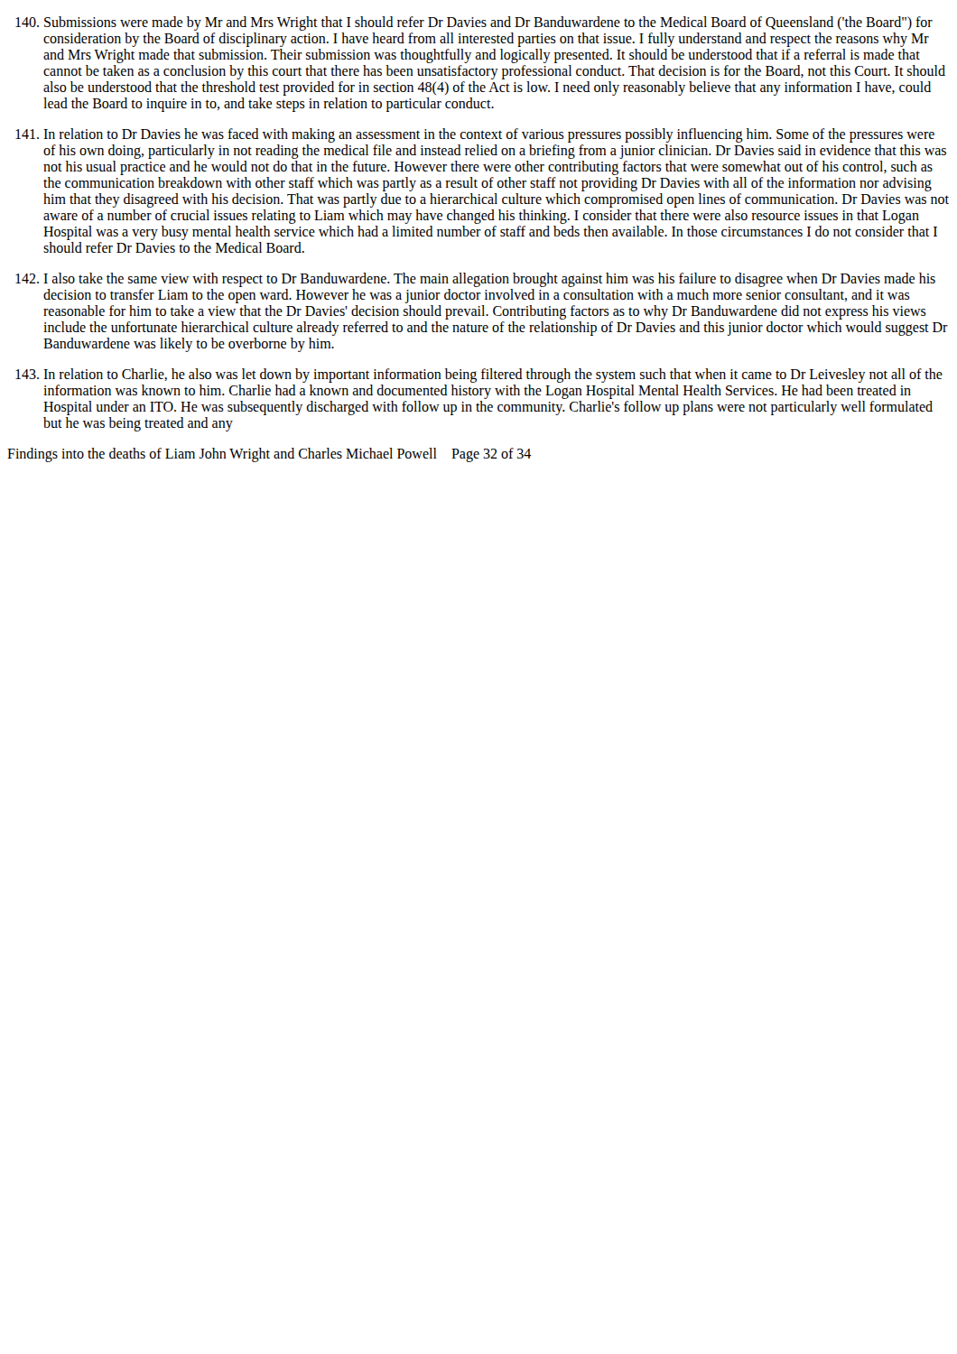Submissions were made by Mr and Mrs Wright that I should refer Dr Davies and Dr Banduwardene to the Medical Board of Queensland ('the Board") for consideration by the Board of disciplinary action. I have heard from all interested parties on that issue. I fully understand and respect the reasons why Mr and Mrs Wright made that submission. Their submission was thoughtfully and logically presented. It should be understood that if a referral is made that cannot be taken as a conclusion by this court that there has been unsatisfactory professional conduct. That decision is for the Board, not this Court. It should also be understood that the threshold test provided for in section 48(4) of the Act is low. I need only reasonably believe that any information I have, could lead the Board to inquire in to, and take steps in relation to particular conduct.
In relation to Dr Davies he was faced with making an assessment in the context of various pressures possibly influencing him. Some of the pressures were of his own doing, particularly in not reading the medical file and instead relied on a briefing from a junior clinician. Dr Davies said in evidence that this was not his usual practice and he would not do that in the future. However there were other contributing factors that were somewhat out of his control, such as the communication breakdown with other staff which was partly as a result of other staff not providing Dr Davies with all of the information nor advising him that they disagreed with his decision. That was partly due to a hierarchical culture which compromised open lines of communication. Dr Davies was not aware of a number of crucial issues relating to Liam which may have changed his thinking. I consider that there were also resource issues in that Logan Hospital was a very busy mental health service which had a limited number of staff and beds then available. In those circumstances I do not consider that I should refer Dr Davies to the Medical Board.
I also take the same view with respect to Dr Banduwardene. The main allegation brought against him was his failure to disagree when Dr Davies made his decision to transfer Liam to the open ward. However he was a junior doctor involved in a consultation with a much more senior consultant, and it was reasonable for him to take a view that the Dr Davies' decision should prevail. Contributing factors as to why Dr Banduwardene did not express his views include the unfortunate hierarchical culture already referred to and the nature of the relationship of Dr Davies and this junior doctor which would suggest Dr Banduwardene was likely to be overborne by him.
In relation to Charlie, he also was let down by important information being filtered through the system such that when it came to Dr Leivesley not all of the information was known to him. Charlie had a known and documented history with the Logan Hospital Mental Health Services. He had been treated in Hospital under an ITO. He was subsequently discharged with follow up in the community. Charlie's follow up plans were not particularly well formulated but he was being treated and any
Findings into the deaths of Liam John Wright and Charles Michael Powell Page 32 of 34